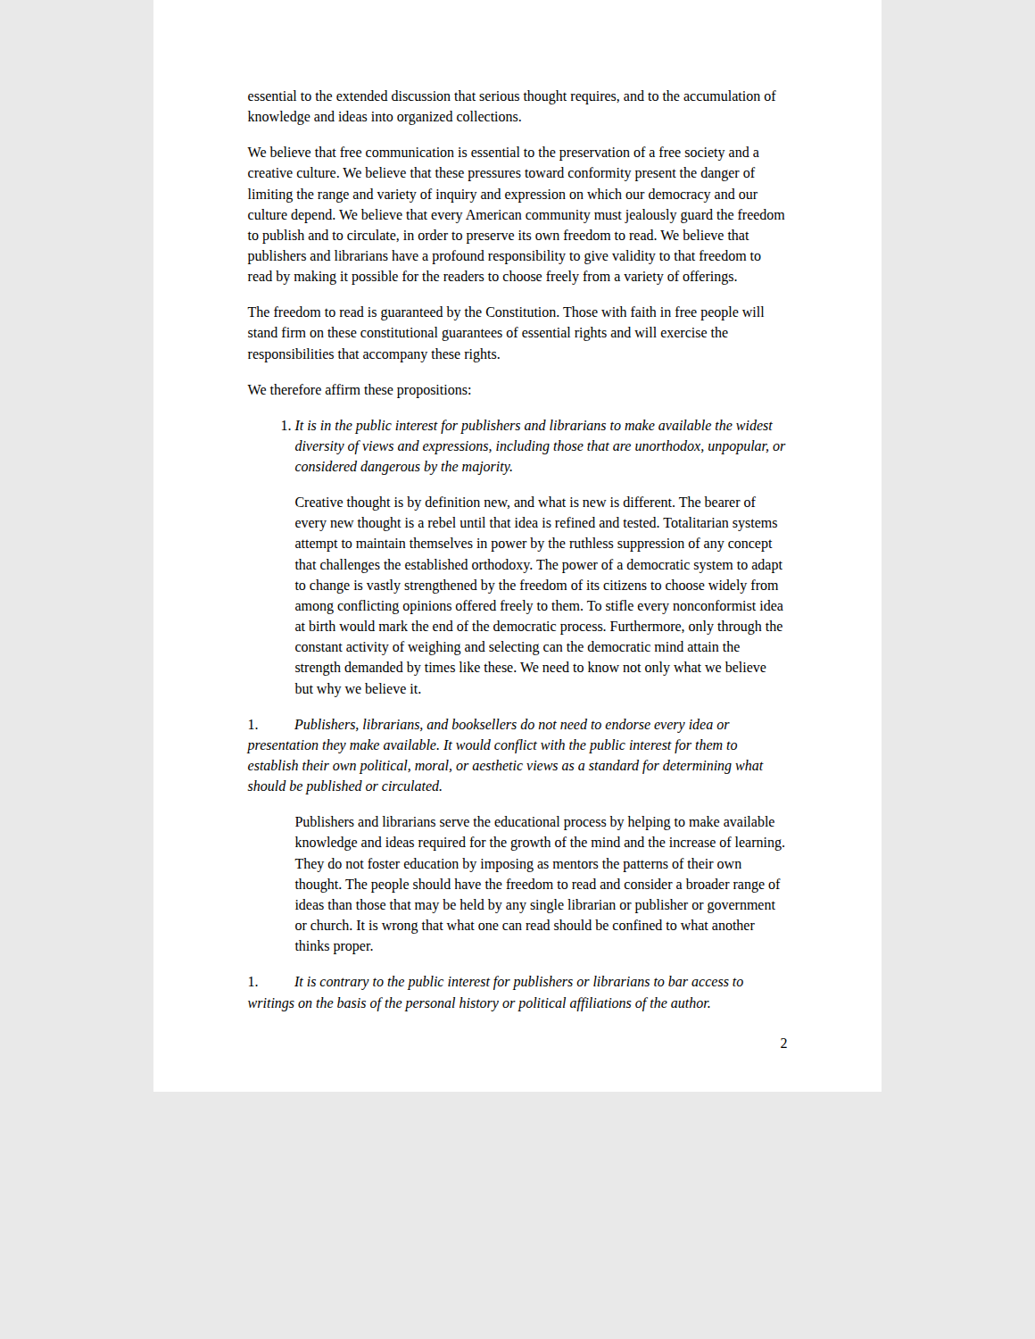essential to the extended discussion that serious thought requires, and to the accumulation of knowledge and ideas into organized collections.
We believe that free communication is essential to the preservation of a free society and a creative culture. We believe that these pressures toward conformity present the danger of limiting the range and variety of inquiry and expression on which our democracy and our culture depend. We believe that every American community must jealously guard the freedom to publish and to circulate, in order to preserve its own freedom to read. We believe that publishers and librarians have a profound responsibility to give validity to that freedom to read by making it possible for the readers to choose freely from a variety of offerings.
The freedom to read is guaranteed by the Constitution. Those with faith in free people will stand firm on these constitutional guarantees of essential rights and will exercise the responsibilities that accompany these rights.
We therefore affirm these propositions:
It is in the public interest for publishers and librarians to make available the widest diversity of views and expressions, including those that are unorthodox, unpopular, or considered dangerous by the majority.
Creative thought is by definition new, and what is new is different. The bearer of every new thought is a rebel until that idea is refined and tested. Totalitarian systems attempt to maintain themselves in power by the ruthless suppression of any concept that challenges the established orthodoxy. The power of a democratic system to adapt to change is vastly strengthened by the freedom of its citizens to choose widely from among conflicting opinions offered freely to them. To stifle every nonconformist idea at birth would mark the end of the democratic process. Furthermore, only through the constant activity of weighing and selecting can the democratic mind attain the strength demanded by times like these. We need to know not only what we believe but why we believe it.
1. Publishers, librarians, and booksellers do not need to endorse every idea or presentation they make available. It would conflict with the public interest for them to establish their own political, moral, or aesthetic views as a standard for determining what should be published or circulated.
Publishers and librarians serve the educational process by helping to make available knowledge and ideas required for the growth of the mind and the increase of learning. They do not foster education by imposing as mentors the patterns of their own thought. The people should have the freedom to read and consider a broader range of ideas than those that may be held by any single librarian or publisher or government or church. It is wrong that what one can read should be confined to what another thinks proper.
1. It is contrary to the public interest for publishers or librarians to bar access to writings on the basis of the personal history or political affiliations of the author.
2